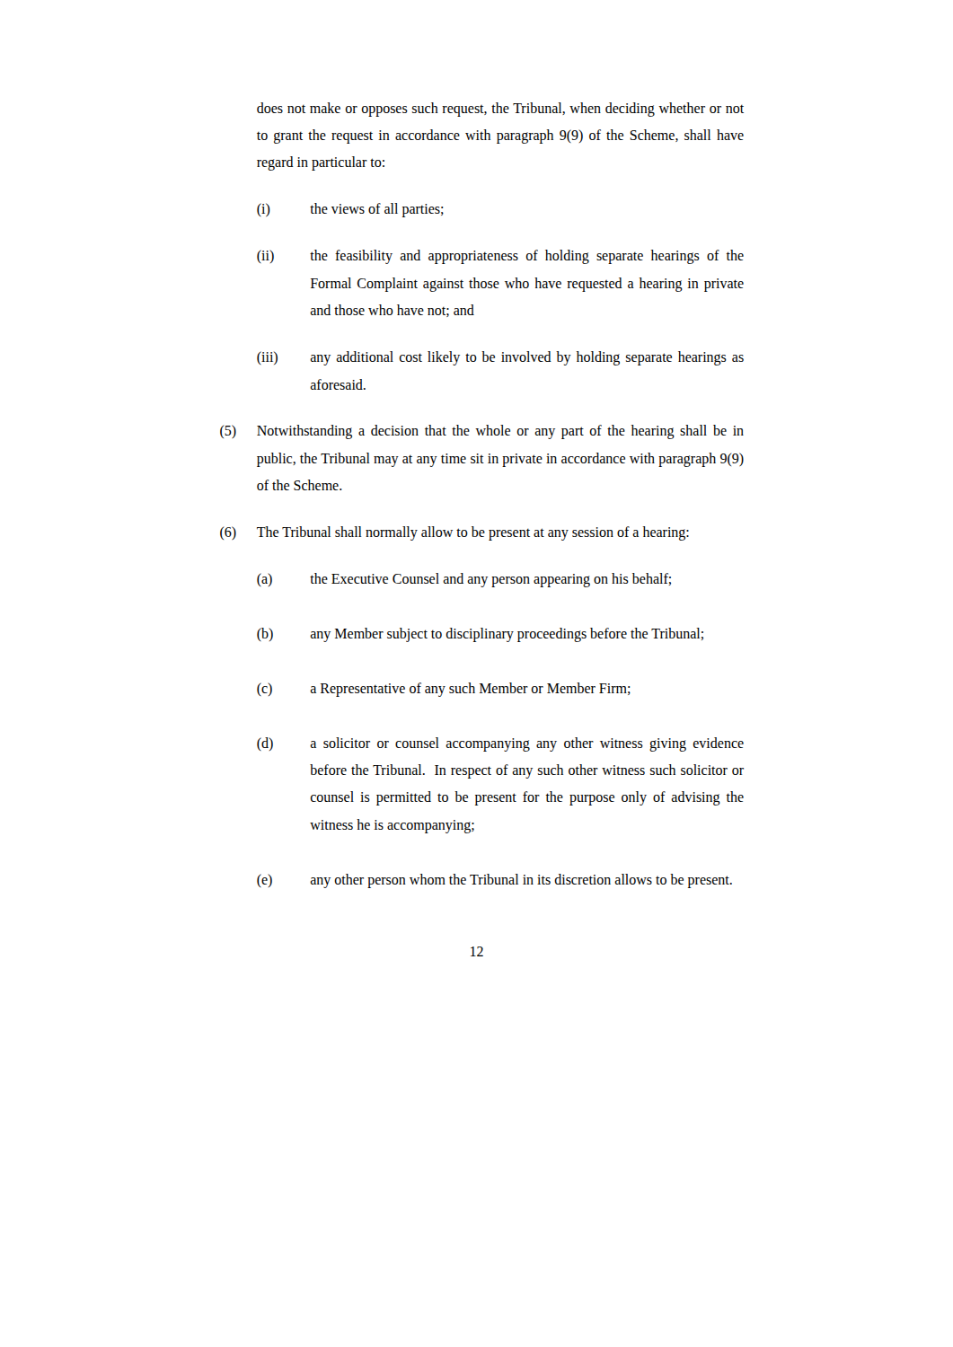does not make or opposes such request, the Tribunal, when deciding whether or not to grant the request in accordance with paragraph 9(9) of the Scheme, shall have regard in particular to:
(i)
the views of all parties;
(ii)
the feasibility and appropriateness of holding separate hearings of the Formal Complaint against those who have requested a hearing in private and those who have not; and
(iii)
any additional cost likely to be involved by holding separate hearings as aforesaid.
(5)
Notwithstanding a decision that the whole or any part of the hearing shall be in public, the Tribunal may at any time sit in private in accordance with paragraph 9(9) of the Scheme.
(6)
The Tribunal shall normally allow to be present at any session of a hearing:
(a)
the Executive Counsel and any person appearing on his behalf;
(b)
any Member subject to disciplinary proceedings before the Tribunal;
(c)
a Representative of any such Member or Member Firm;
(d)
a solicitor or counsel accompanying any other witness giving evidence before the Tribunal. In respect of any such other witness such solicitor or counsel is permitted to be present for the purpose only of advising the witness he is accompanying;
(e)
any other person whom the Tribunal in its discretion allows to be present.
12